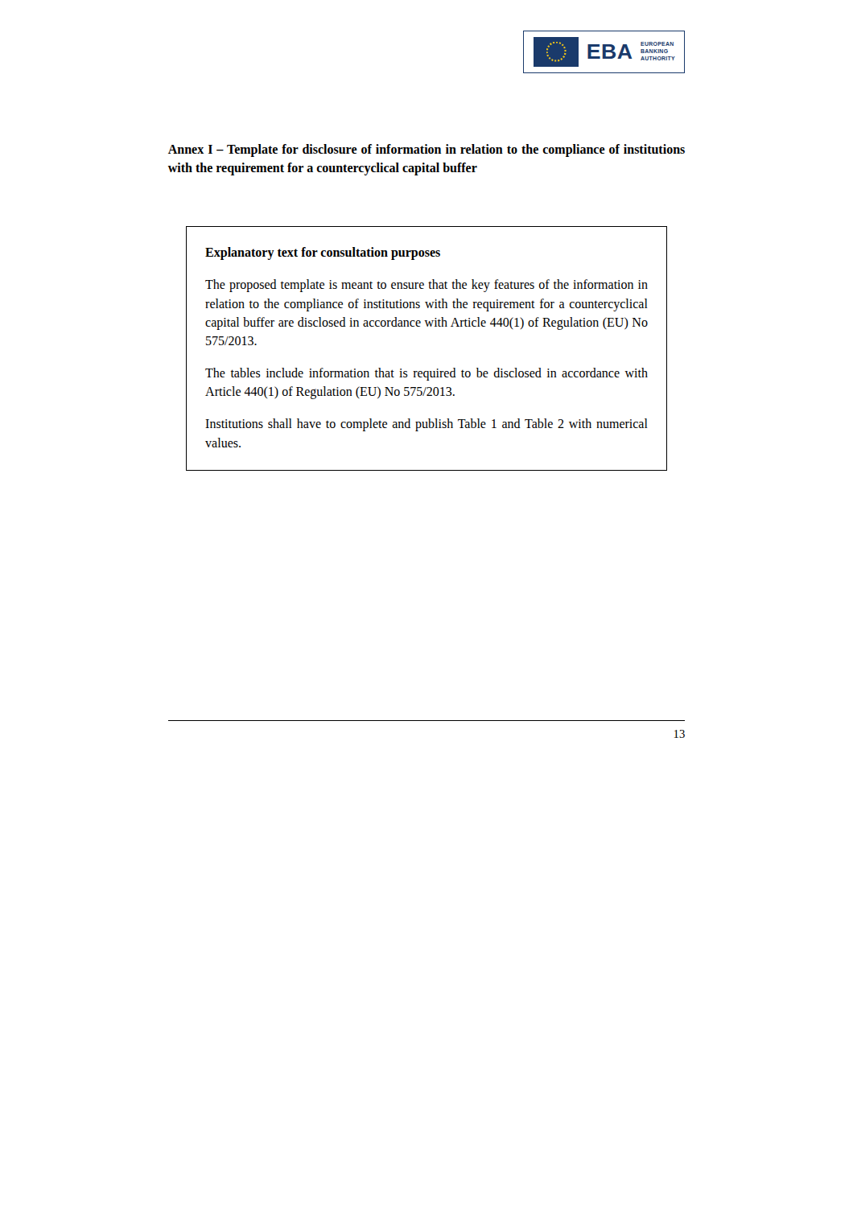EBA European
Banking
Authority
Annex I – Template for disclosure of information in relation to the compliance of institutions with the requirement for a countercyclical capital buffer
Explanatory text for consultation purposes
The proposed template is meant to ensure that the key features of the information in relation to the compliance of institutions with the requirement for a countercyclical capital buffer are disclosed in accordance with Article 440(1) of Regulation (EU) No 575/2013.
The tables include information that is required to be disclosed in accordance with Article 440(1) of Regulation (EU) No 575/2013.
Institutions shall have to complete and publish Table 1 and Table 2 with numerical values.
13